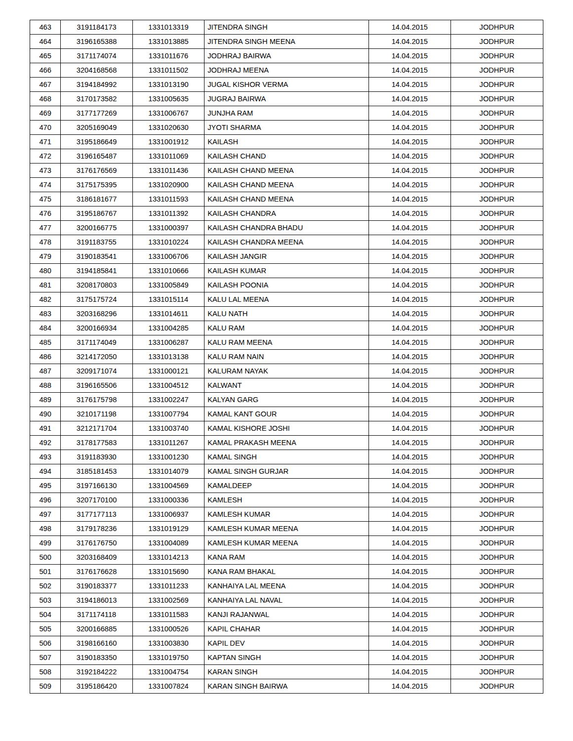| 463 | 3191184173 | 1331013319 | JITENDRA SINGH | 14.04.2015 | JODHPUR |
| 464 | 3196165388 | 1331013885 | JITENDRA SINGH MEENA | 14.04.2015 | JODHPUR |
| 465 | 3171174074 | 1331011676 | JODHRAJ BAIRWA | 14.04.2015 | JODHPUR |
| 466 | 3204168568 | 1331011502 | JODHRAJ MEENA | 14.04.2015 | JODHPUR |
| 467 | 3194184992 | 1331013190 | JUGAL KISHOR VERMA | 14.04.2015 | JODHPUR |
| 468 | 3170173582 | 1331005635 | JUGRAJ BAIRWA | 14.04.2015 | JODHPUR |
| 469 | 3177177269 | 1331006767 | JUNJHA RAM | 14.04.2015 | JODHPUR |
| 470 | 3205169049 | 1331020630 | JYOTI SHARMA | 14.04.2015 | JODHPUR |
| 471 | 3195186649 | 1331001912 | KAILASH | 14.04.2015 | JODHPUR |
| 472 | 3196165487 | 1331011069 | KAILASH CHAND | 14.04.2015 | JODHPUR |
| 473 | 3176176569 | 1331011436 | KAILASH CHAND MEENA | 14.04.2015 | JODHPUR |
| 474 | 3175175395 | 1331020900 | KAILASH CHAND MEENA | 14.04.2015 | JODHPUR |
| 475 | 3186181677 | 1331011593 | KAILASH CHAND MEENA | 14.04.2015 | JODHPUR |
| 476 | 3195186767 | 1331011392 | KAILASH CHANDRA | 14.04.2015 | JODHPUR |
| 477 | 3200166775 | 1331000397 | KAILASH CHANDRA BHADU | 14.04.2015 | JODHPUR |
| 478 | 3191183755 | 1331010224 | KAILASH CHANDRA MEENA | 14.04.2015 | JODHPUR |
| 479 | 3190183541 | 1331006706 | KAILASH JANGIR | 14.04.2015 | JODHPUR |
| 480 | 3194185841 | 1331010666 | KAILASH KUMAR | 14.04.2015 | JODHPUR |
| 481 | 3208170803 | 1331005849 | KAILASH POONIA | 14.04.2015 | JODHPUR |
| 482 | 3175175724 | 1331015114 | KALU LAL MEENA | 14.04.2015 | JODHPUR |
| 483 | 3203168296 | 1331014611 | KALU NATH | 14.04.2015 | JODHPUR |
| 484 | 3200166934 | 1331004285 | KALU RAM | 14.04.2015 | JODHPUR |
| 485 | 3171174049 | 1331006287 | KALU RAM MEENA | 14.04.2015 | JODHPUR |
| 486 | 3214172050 | 1331013138 | KALU RAM NAIN | 14.04.2015 | JODHPUR |
| 487 | 3209171074 | 1331000121 | KALURAM NAYAK | 14.04.2015 | JODHPUR |
| 488 | 3196165506 | 1331004512 | KALWANT | 14.04.2015 | JODHPUR |
| 489 | 3176175798 | 1331002247 | KALYAN GARG | 14.04.2015 | JODHPUR |
| 490 | 3210171198 | 1331007794 | KAMAL KANT GOUR | 14.04.2015 | JODHPUR |
| 491 | 3212171704 | 1331003740 | KAMAL KISHORE JOSHI | 14.04.2015 | JODHPUR |
| 492 | 3178177583 | 1331011267 | KAMAL PRAKASH MEENA | 14.04.2015 | JODHPUR |
| 493 | 3191183930 | 1331001230 | KAMAL SINGH | 14.04.2015 | JODHPUR |
| 494 | 3185181453 | 1331014079 | KAMAL SINGH GURJAR | 14.04.2015 | JODHPUR |
| 495 | 3197166130 | 1331004569 | KAMALDEEP | 14.04.2015 | JODHPUR |
| 496 | 3207170100 | 1331000336 | KAMLESH | 14.04.2015 | JODHPUR |
| 497 | 3177177113 | 1331006937 | KAMLESH KUMAR | 14.04.2015 | JODHPUR |
| 498 | 3179178236 | 1331019129 | KAMLESH KUMAR MEENA | 14.04.2015 | JODHPUR |
| 499 | 3176176750 | 1331004089 | KAMLESH KUMAR MEENA | 14.04.2015 | JODHPUR |
| 500 | 3203168409 | 1331014213 | KANA RAM | 14.04.2015 | JODHPUR |
| 501 | 3176176628 | 1331015690 | KANA RAM BHAKAL | 14.04.2015 | JODHPUR |
| 502 | 3190183377 | 1331011233 | KANHAIYA LAL MEENA | 14.04.2015 | JODHPUR |
| 503 | 3194186013 | 1331002569 | KANHAIYA LAL NAVAL | 14.04.2015 | JODHPUR |
| 504 | 3171174118 | 1331011583 | KANJI RAJANWAL | 14.04.2015 | JODHPUR |
| 505 | 3200166885 | 1331000526 | KAPIL CHAHAR | 14.04.2015 | JODHPUR |
| 506 | 3198166160 | 1331003830 | KAPIL DEV | 14.04.2015 | JODHPUR |
| 507 | 3190183350 | 1331019750 | KAPTAN SINGH | 14.04.2015 | JODHPUR |
| 508 | 3192184222 | 1331004754 | KARAN SINGH | 14.04.2015 | JODHPUR |
| 509 | 3195186420 | 1331007824 | KARAN SINGH BAIRWA | 14.04.2015 | JODHPUR |